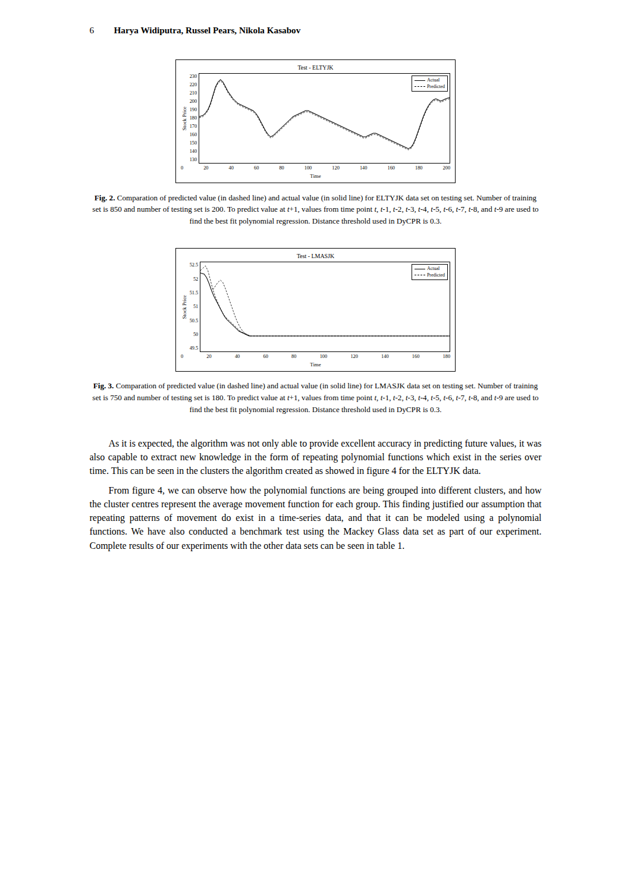6 Harya Widiputra, Russel Pears, Nikola Kasabov
Test - ELTYJK
Stock Price
230 220 210 200 190 180 170 160 150 140 130
Actual
Predicted
020406080100120140160180200
Time
Fig. 2. Comparation of predicted value (in dashed line) and actual value (in solid line) for ELTYJK data set on testing set. Number of training set is 850 and number of testing set is 200. To predict value at t+1, values from time point t, t-1, t-2, t-3, t-4, t-5, t-6, t-7, t-8, and t-9 are used to find the best fit polynomial regression. Distance threshold used in DyCPR is 0.3.
Test - LMASJK
Stock Price
52.5 52 51.5 51 50.5 50 49.5
Actual
Predicted
020406080100120140160180
Time
Fig. 3. Comparation of predicted value (in dashed line) and actual value (in solid line) for LMASJK data set on testing set. Number of training set is 750 and number of testing set is 180. To predict value at t+1, values from time point t, t-1, t-2, t-3, t-4, t-5, t-6, t-7, t-8, and t-9 are used to find the best fit polynomial regression. Distance threshold used in DyCPR is 0.3.
As it is expected, the algorithm was not only able to provide excellent accuracy in predicting future values, it was also capable to extract new knowledge in the form of repeating polynomial functions which exist in the series over time. This can be seen in the clusters the algorithm created as showed in figure 4 for the ELTYJK data.
From figure 4, we can observe how the polynomial functions are being grouped into different clusters, and how the cluster centres represent the average movement function for each group. This finding justified our assumption that repeating patterns of movement do exist in a time-series data, and that it can be modeled using a polynomial functions. We have also conducted a benchmark test using the Mackey Glass data set as part of our experiment. Complete results of our experiments with the other data sets can be seen in table 1.